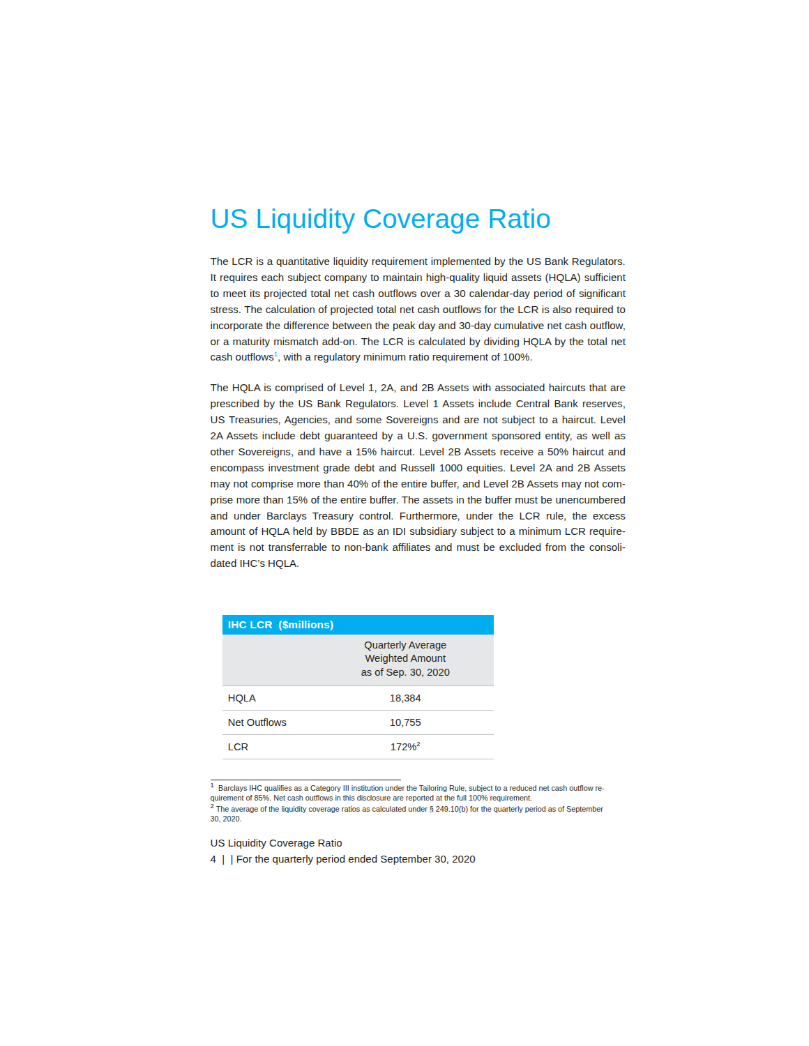US Liquidity Coverage Ratio
The LCR is a quantitative liquidity requirement implemented by the US Bank Regulators. It requires each subject company to maintain high-quality liquid assets (HQLA) sufficient to meet its projected total net cash outflows over a 30 calendar-day period of significant stress. The calculation of projected total net cash outflows for the LCR is also required to incorporate the difference between the peak day and 30-day cumulative net cash outflow, or a maturity mismatch add-on. The LCR is calculated by dividing HQLA by the total net cash outflows1, with a regulatory minimum ratio requirement of 100%.
The HQLA is comprised of Level 1, 2A, and 2B Assets with associated haircuts that are prescribed by the US Bank Regulators. Level 1 Assets include Central Bank reserves, US Treasuries, Agencies, and some Sovereigns and are not subject to a haircut. Level 2A Assets include debt guaranteed by a U.S. government sponsored entity, as well as other Sovereigns, and have a 15% haircut. Level 2B Assets receive a 50% haircut and encompass investment grade debt and Russell 1000 equities. Level 2A and 2B Assets may not comprise more than 40% of the entire buffer, and Level 2B Assets may not comprise more than 15% of the entire buffer. The assets in the buffer must be unencumbered and under Barclays Treasury control. Furthermore, under the LCR rule, the excess amount of HQLA held by BBDE as an IDI subsidiary subject to a minimum LCR requirement is not transferrable to non-bank affiliates and must be excluded from the consolidated IHC’s HQLA.
| IHC LCR ($millions) |
| --- |
| | Quarterly Average Weighted Amount as of Sep. 30, 2020 |
| HQLA | 18,384 |
| Net Outflows | 10,755 |
| LCR | 172% 2 |
1 Barclays IHC qualifies as a Category III institution under the Tailoring Rule, subject to a reduced net cash outflow requirement of 85%. Net cash outflows in this disclosure are reported at the full 100% requirement.
2 The average of the liquidity coverage ratios as calculated under § 249.10(b) for the quarterly period as of September 30, 2020.
US Liquidity Coverage Ratio
4 | | For the quarterly period ended September 30, 2020